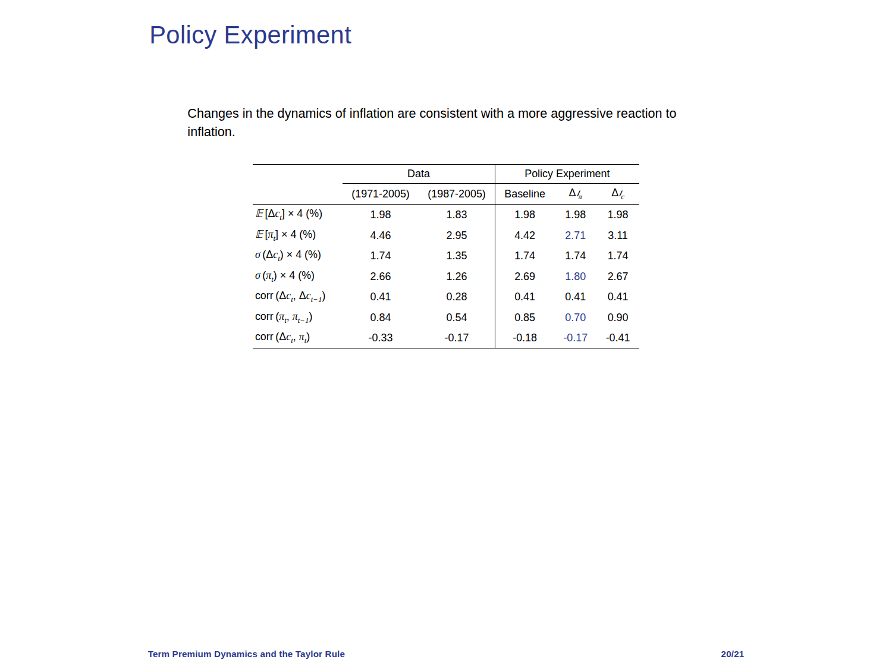Policy Experiment
Changes in the dynamics of inflation are consistent with a more aggressive reaction to inflation.
| | Data | Policy Experiment |
| --- | --- | --- |
| | (1971-2005) | (1987-2005) | Baseline | Δ 𝚤 π | Δ 𝚤 c |
| 𝔼 [Δ c t ] × 4 (%) | 1.98 | 1.83 | 1.98 | 1.98 | 1.98 |
| 𝔼 [ π t ] × 4 (%) | 4.46 | 2.95 | 4.42 | 2.71 | 3.11 |
| σ (Δ c t ) × 4 (%) | 1.74 | 1.35 | 1.74 | 1.74 | 1.74 |
| σ ( π t ) × 4 (%) | 2.66 | 1.26 | 2.69 | 1.80 | 2.67 |
| corr (Δ c t , Δ c t−1 ) | 0.41 | 0.28 | 0.41 | 0.41 | 0.41 |
| corr ( π t , π t−1 ) | 0.84 | 0.54 | 0.85 | 0.70 | 0.90 |
| corr (Δ c t , π t ) | -0.33 | -0.17 | -0.18 | -0.17 | -0.41 |
Term Premium Dynamics and the Taylor Rule 20/21